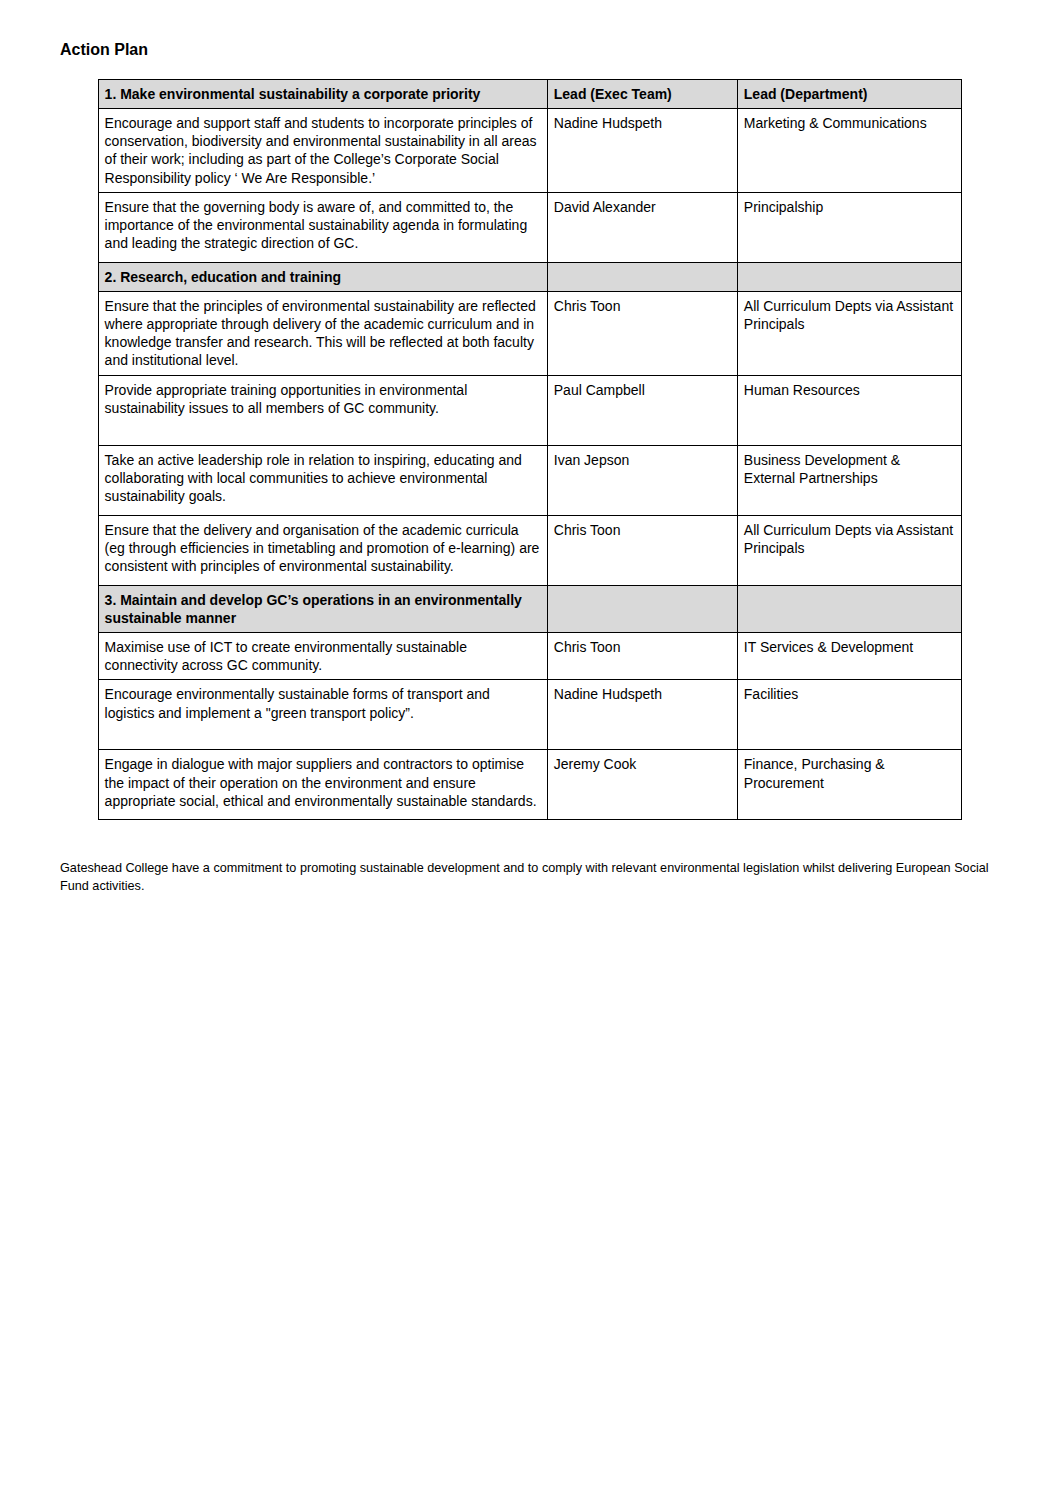Action Plan
| 1. Make environmental sustainability a corporate priority | Lead (Exec Team) | Lead (Department) |
| --- | --- | --- |
| Encourage and support staff and students to incorporate principles of conservation, biodiversity and environmental sustainability in all areas of their work; including as part of the College’s Corporate Social Responsibility policy ‘ We Are Responsible.’ | Nadine Hudspeth | Marketing & Communications |
| Ensure that the governing body is aware of, and committed to, the importance of the environmental sustainability agenda in formulating and leading the strategic direction of GC. | David Alexander | Principalship |
| 2. Research, education and training | | |
| Ensure that the principles of environmental sustainability are reflected where appropriate through delivery of the academic curriculum and in knowledge transfer and research. This will be reflected at both faculty and institutional level. | Chris Toon | All Curriculum Depts via Assistant Principals |
| Provide appropriate training opportunities in environmental sustainability issues to all members of GC community. | Paul Campbell | Human Resources |
| Take an active leadership role in relation to inspiring, educating and collaborating with local communities to achieve environmental sustainability goals. | Ivan Jepson | Business Development & External Partnerships |
| Ensure that the delivery and organisation of the academic curricula (eg through efficiencies in timetabling and promotion of e-learning) are consistent with principles of environmental sustainability. | Chris Toon | All Curriculum Depts via Assistant Principals |
| 3. Maintain and develop GC’s operations in an environmentally sustainable manner | | |
| Maximise use of ICT to create environmentally sustainable connectivity across GC community. | Chris Toon | IT Services & Development |
| Encourage environmentally sustainable forms of transport and logistics and implement a "green transport policy”. | Nadine Hudspeth | Facilities |
| Engage in dialogue with major suppliers and contractors to optimise the impact of their operation on the environment and ensure appropriate social, ethical and environmentally sustainable standards. | Jeremy Cook | Finance, Purchasing & Procurement |
Gateshead College have a commitment to promoting sustainable development and to comply with relevant environmental legislation whilst delivering European Social Fund activities.